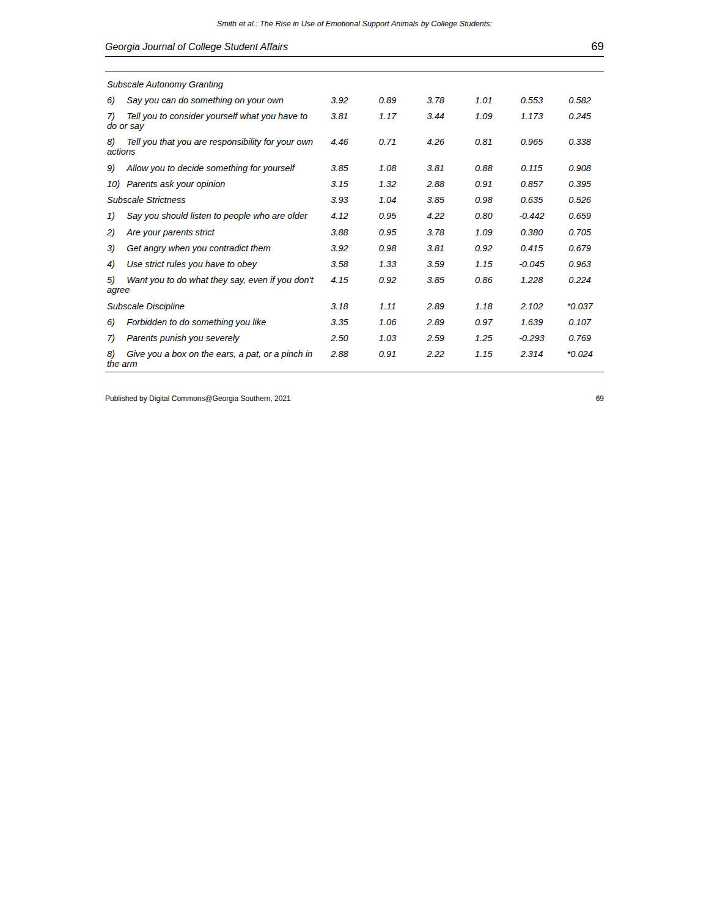Smith et al.: The Rise in Use of Emotional Support Animals by College Students:
Georgia Journal of College Student Affairs 69
| Subscale Autonomy Granting |
| 6) Say you can do something on your own | 3.92 | 0.89 | 3.78 | 1.01 | 0.553 | 0.582 |
| 7) Tell you to consider yourself what you have to do or say | 3.81 | 1.17 | 3.44 | 1.09 | 1.173 | 0.245 |
| 8) Tell you that you are responsibility for your own actions | 4.46 | 0.71 | 4.26 | 0.81 | 0.965 | 0.338 |
| 9) Allow you to decide something for yourself | 3.85 | 1.08 | 3.81 | 0.88 | 0.115 | 0.908 |
| 10) Parents ask your opinion | 3.15 | 1.32 | 2.88 | 0.91 | 0.857 | 0.395 |
| Subscale Strictness | 3.93 | 1.04 | 3.85 | 0.98 | 0.635 | 0.526 |
| 1) Say you should listen to people who are older | 4.12 | 0.95 | 4.22 | 0.80 | -0.442 | 0.659 |
| 2) Are your parents strict | 3.88 | 0.95 | 3.78 | 1.09 | 0.380 | 0.705 |
| 3) Get angry when you contradict them | 3.92 | 0.98 | 3.81 | 0.92 | 0.415 | 0.679 |
| 4) Use strict rules you have to obey | 3.58 | 1.33 | 3.59 | 1.15 | -0.045 | 0.963 |
| 5) Want you to do what they say, even if you don't agree | 4.15 | 0.92 | 3.85 | 0.86 | 1.228 | 0.224 |
| Subscale Discipline | 3.18 | 1.11 | 2.89 | 1.18 | 2.102 | *0.037 |
| 6) Forbidden to do something you like | 3.35 | 1.06 | 2.89 | 0.97 | 1.639 | 0.107 |
| 7) Parents punish you severely | 2.50 | 1.03 | 2.59 | 1.25 | -0.293 | 0.769 |
| 8) Give you a box on the ears, a pat, or a pinch in the arm | 2.88 | 0.91 | 2.22 | 1.15 | 2.314 | *0.024 |
Published by Digital Commons@Georgia Southern, 2021 69